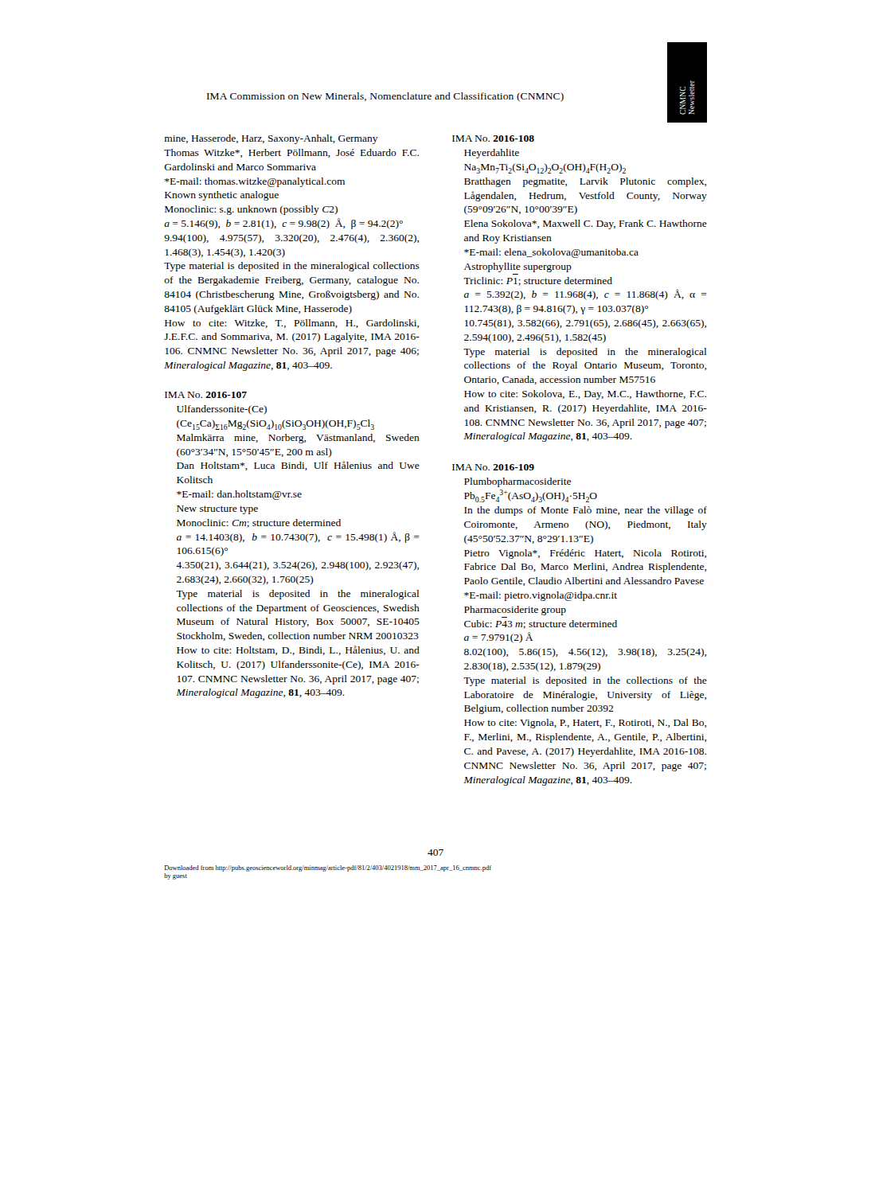IMA Commission on New Minerals, Nomenclature and Classification (CNMNC)
CNMNC
Newsletter
mine, Hasserode, Harz, Saxony-Anhalt, Germany
Thomas Witzke*, Herbert Pöllmann, José Eduardo F.C. Gardolinski and Marco Sommariva
*E-mail: thomas.witzke@panalytical.com
Known synthetic analogue
Monoclinic: s.g. unknown (possibly C2)
a = 5.146(9), b = 2.81(1), c = 9.98(2) Å, β = 94.2(2)°
9.94(100), 4.975(57), 3.320(20), 2.476(4), 2.360(2), 1.468(3), 1.454(3), 1.420(3)
Type material is deposited in the mineralogical collections of the Bergakademie Freiberg, Germany, catalogue No. 84104 (Christbescherung Mine, Großvoigtsberg) and No. 84105 (Aufgeklärt Glück Mine, Hasserode)
How to cite: Witzke, T., Pöllmann, H., Gardolinski, J.E.F.C. and Sommariva, M. (2017) Lagalyite, IMA 2016-106. CNMNC Newsletter No. 36, April 2017, page 406; Mineralogical Magazine, 81, 403–409.
IMA No. 2016-107
Ulfanderssonite-(Ce)
(Ce15Ca)Σ16Mg2(SiO4)10(SiO3OH)(OH,F)5Cl3
Malmkärra mine, Norberg, Västmanland, Sweden (60°3′34″N, 15°50′45″E, 200 m asl)
Dan Holtstam*, Luca Bindi, Ulf Hålenius and Uwe Kolitsch
*E-mail: dan.holtstam@vr.se
New structure type
Monoclinic: Cm; structure determined
a = 14.1403(8), b = 10.7430(7), c = 15.498(1) Å, β = 106.615(6)°
4.350(21), 3.644(21), 3.524(26), 2.948(100), 2.923(47), 2.683(24), 2.660(32), 1.760(25)
Type material is deposited in the mineralogical collections of the Department of Geosciences, Swedish Museum of Natural History, Box 50007, SE-10405 Stockholm, Sweden, collection number NRM 20010323
How to cite: Holtstam, D., Bindi, L., Hålenius, U. and Kolitsch, U. (2017) Ulfanderssonite-(Ce), IMA 2016-107. CNMNC Newsletter No. 36, April 2017, page 407; Mineralogical Magazine, 81, 403–409.
IMA No. 2016-108
Heyerdahlite
Na3Mn7Ti2(Si4O12)2O2(OH)4F(H2O)2
Bratthagen pegmatite, Larvik Plutonic complex, Lågendalen, Hedrum, Vestfold County, Norway (59°09′26″N, 10°00′39″E)
Elena Sokolova*, Maxwell C. Day, Frank C. Hawthorne and Roy Kristiansen
*E-mail: elena_sokolova@umanitoba.ca
Astrophyllite supergroup
Triclinic: P 1; structure determined
a = 5.392(2), b = 11.968(4), c = 11.868(4) Å, α = 112.743(8), β = 94.816(7), γ = 103.037(8)°
10.745(81), 3.582(66), 2.791(65), 2.686(45), 2.663(65), 2.594(100), 2.496(51), 1.582(45)
Type material is deposited in the mineralogical collections of the Royal Ontario Museum, Toronto, Ontario, Canada, accession number M57516
How to cite: Sokolova, E., Day, M.C., Hawthorne, F.C. and Kristiansen, R. (2017) Heyerdahlite, IMA 2016-108. CNMNC Newsletter No. 36, April 2017, page 407; Mineralogical Magazine, 81, 403–409.
IMA No. 2016-109
Plumbopharmacosiderite
Pb0.5Fe43+(AsO4)3(OH)4·5H2O
In the dumps of Monte Falò mine, near the village of Coiromonte, Armeno (NO), Piedmont, Italy (45°50′52.37″N, 8°29′1.13″E)
Pietro Vignola*, Frédéric Hatert, Nicola Rotiroti, Fabrice Dal Bo, Marco Merlini, Andrea Risplendente, Paolo Gentile, Claudio Albertini and Alessandro Pavese
*E-mail: pietro.vignola@idpa.cnr.it
Pharmacosiderite group
Cubic: P 43 m; structure determined
a = 7.9791(2) Å
8.02(100), 5.86(15), 4.56(12), 3.98(18), 3.25(24), 2.830(18), 2.535(12), 1.879(29)
Type material is deposited in the collections of the Laboratoire de Minéralogie, University of Liège, Belgium, collection number 20392
How to cite: Vignola, P., Hatert, F., Rotiroti, N., Dal Bo, F., Merlini, M., Risplendente, A., Gentile, P., Albertini, C. and Pavese, A. (2017) Heyerdahlite, IMA 2016-108. CNMNC Newsletter No. 36, April 2017, page 407; Mineralogical Magazine, 81, 403–409.
407
Downloaded from http://pubs.geoscienceworld.org/minmag/article-pdf/81/2/403/4021918/mm_2017_apr_16_cnmnc.pdf
by guest